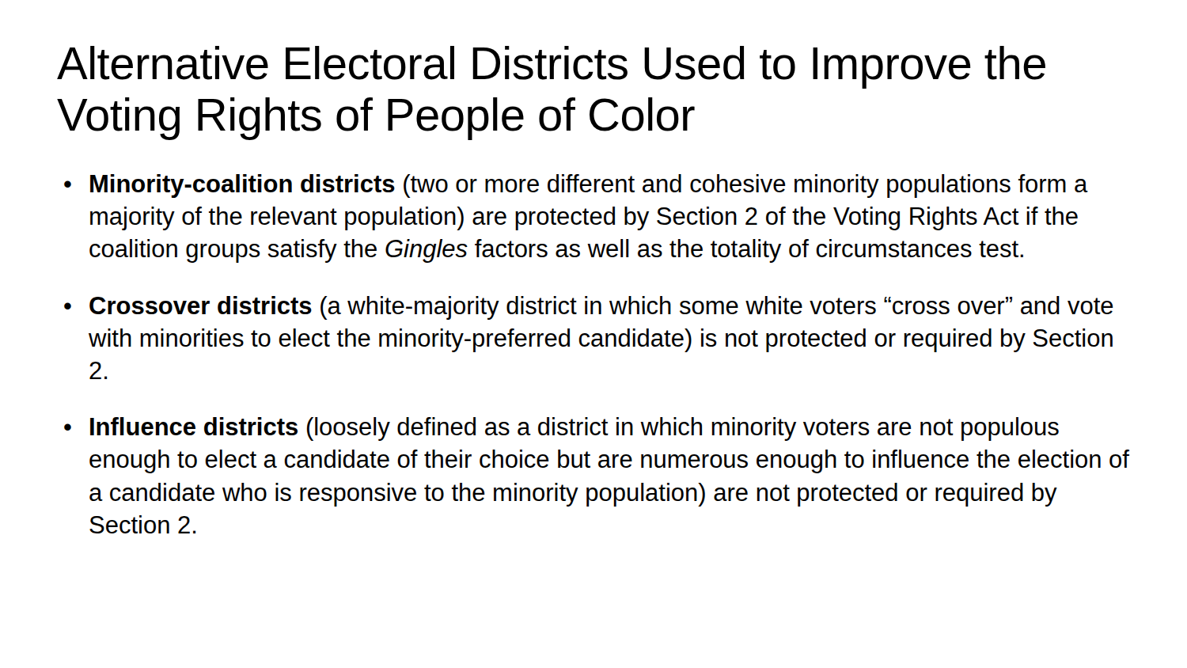Alternative Electoral Districts Used to Improve the Voting Rights of People of Color
Minority-coalition districts (two or more different and cohesive minority populations form a majority of the relevant population) are protected by Section 2 of the Voting Rights Act if the coalition groups satisfy the Gingles factors as well as the totality of circumstances test.
Crossover districts (a white-majority district in which some white voters “cross over” and vote with minorities to elect the minority-preferred candidate) is not protected or required by Section 2.
Influence districts (loosely defined as a district in which minority voters are not populous enough to elect a candidate of their choice but are numerous enough to influence the election of a candidate who is responsive to the minority population) are not protected or required by Section 2.